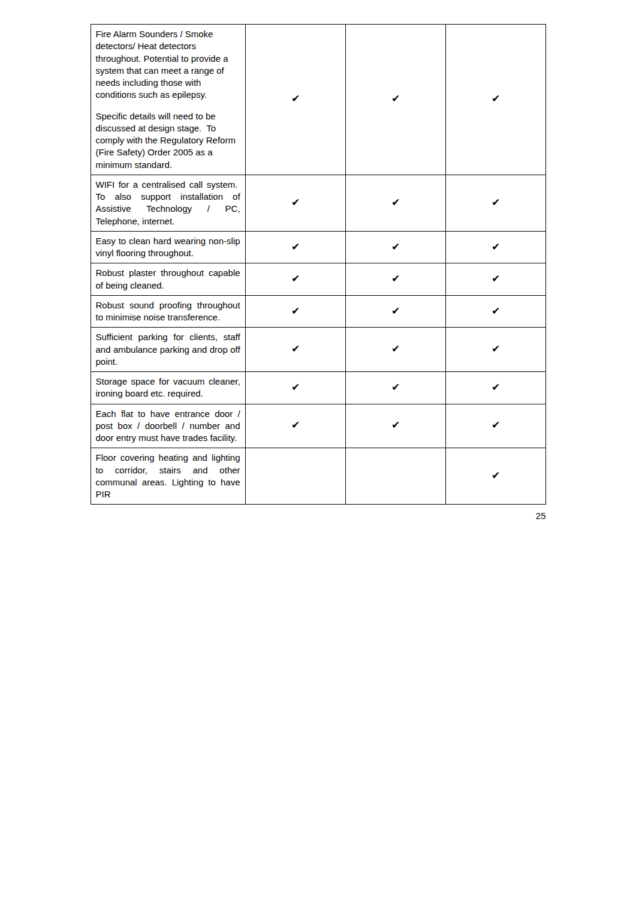| Fire Alarm Sounders / Smoke detectors/ Heat detectors throughout. Potential to provide a system that can meet a range of needs including those with conditions such as epilepsy. Specific details will need to be discussed at design stage. To comply with the Regulatory Reform (Fire Safety) Order 2005 as a minimum standard. | ✔ | ✔ | ✔ |
| WIFI for a centralised call system. To also support installation of Assistive Technology / PC, Telephone, internet. | ✔ | ✔ | ✔ |
| Easy to clean hard wearing non-slip vinyl flooring throughout. | ✔ | ✔ | ✔ |
| Robust plaster throughout capable of being cleaned. | ✔ | ✔ | ✔ |
| Robust sound proofing throughout to minimise noise transference. | ✔ | ✔ | ✔ |
| Sufficient parking for clients, staff and ambulance parking and drop off point. | ✔ | ✔ | ✔ |
| Storage space for vacuum cleaner, ironing board etc. required. | ✔ | ✔ | ✔ |
| Each flat to have entrance door / post box / doorbell / number and door entry must have trades facility. | ✔ | ✔ | ✔ |
| Floor covering heating and lighting to corridor, stairs and other communal areas. Lighting to have PIR | | | ✔ |
25